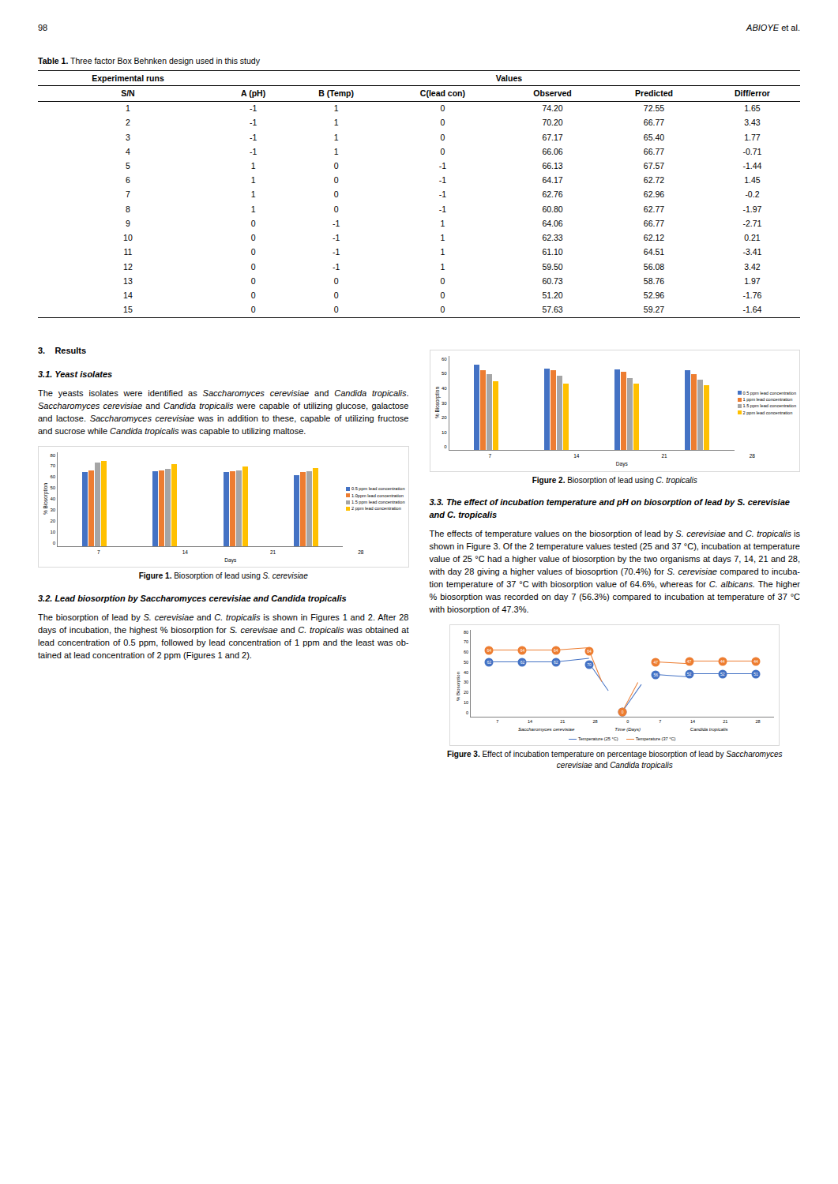98 ABIOYE et al.
Table 1. Three factor Box Behnken design used in this study
| Experimental runs | Values |
| --- | --- |
| S/N | A (pH) | B (Temp) | C(lead con) | Observed | Predicted | Diff/error |
| 1 | -1 | 1 | 0 | 74.20 | 72.55 | 1.65 |
| 2 | -1 | 1 | 0 | 70.20 | 66.77 | 3.43 |
| 3 | -1 | 1 | 0 | 67.17 | 65.40 | 1.77 |
| 4 | -1 | 1 | 0 | 66.06 | 66.77 | -0.71 |
| 5 | 1 | 0 | -1 | 66.13 | 67.57 | -1.44 |
| 6 | 1 | 0 | -1 | 64.17 | 62.72 | 1.45 |
| 7 | 1 | 0 | -1 | 62.76 | 62.96 | -0.2 |
| 8 | 1 | 0 | -1 | 60.80 | 62.77 | -1.97 |
| 9 | 0 | -1 | 1 | 64.06 | 66.77 | -2.71 |
| 10 | 0 | -1 | 1 | 62.33 | 62.12 | 0.21 |
| 11 | 0 | -1 | 1 | 61.10 | 64.51 | -3.41 |
| 12 | 0 | -1 | 1 | 59.50 | 56.08 | 3.42 |
| 13 | 0 | 0 | 0 | 60.73 | 58.76 | 1.97 |
| 14 | 0 | 0 | 0 | 51.20 | 52.96 | -1.76 |
| 15 | 0 | 0 | 0 | 57.63 | 59.27 | -1.64 |
3. Results
3.1. Yeast isolates
The yeasts isolates were identified as Saccharomyces cerevisiae and Candida tropicalis. Saccharomyces cerevisiae and Candida tropicalis were capable of utilizing glucose, galactose and lactose. Saccharomyces cerevisiae was in addition to these, capable of utilizing fructose and sucrose while Candida tropicalis was capable to utilizing maltose.
% Biosorption
80706050403020100
0.5 ppm lead concentration
1.0ppm lead concentration
1.5 ppm lead concentration
2 ppm lead concentration
7142128
Days
Figure 1. Biosorption of lead using S. cerevisiae
3.2. Lead biosorption by Saccharomyces cerevisiae and Candida tropicalis
The biosorption of lead by S. cerevisiae and C. tropicalis is shown in Figures 1 and 2. After 28 days of incubation, the highest % biosorption for S. cerevisae and C. tropicalis was obtained at lead concentration of 0.5 ppm, followed by lead concentration of 1 ppm and the least was obtained at lead concentration of 2 ppm (Figures 1 and 2).
% Biosorption
6050403020100
0.5 ppm lead concentration
1 ppm lead concentration
1.5 ppm lead concentration
2 ppm lead concentration
7142128
Days
Figure 2. Biosorption of lead using C. tropicalis
3.3. The effect of incubation temperature and pH on biosorption of lead by S. cerevisiae and C. tropicalis
The effects of temperature values on the biosorption of lead by S. cerevisiae and C. tropicalis is shown in Figure 3. Of the 2 temperature values tested (25 and 37 °C), incubation at temperature value of 25 °C had a higher value of biosorption by the two organisms at days 7, 14, 21 and 28, with day 28 giving a higher values of biosoprtion (70.4%) for S. cerevisiae compared to incubation temperature of 37 °C with biosorption value of 64.6%, whereas for C. albicans. The higher % biosorption was recorded on day 7 (56.3%) compared to incubation at temperature of 37 °C with biosorption of 47.3%.
% Biosorption
80706050403020100
62
62
62
70
0
56
52
52
51
64
64
64
64
0
47
47
44
44
714212807142128
Saccharomyces cerevisiae Time (Days) Candida tropicalis
Temperature (25 °C)
Temperature (37 °C)
Figure 3. Effect of incubation temperature on percentage biosorption of lead by Saccharomyces cerevisiae and Candida tropicalis